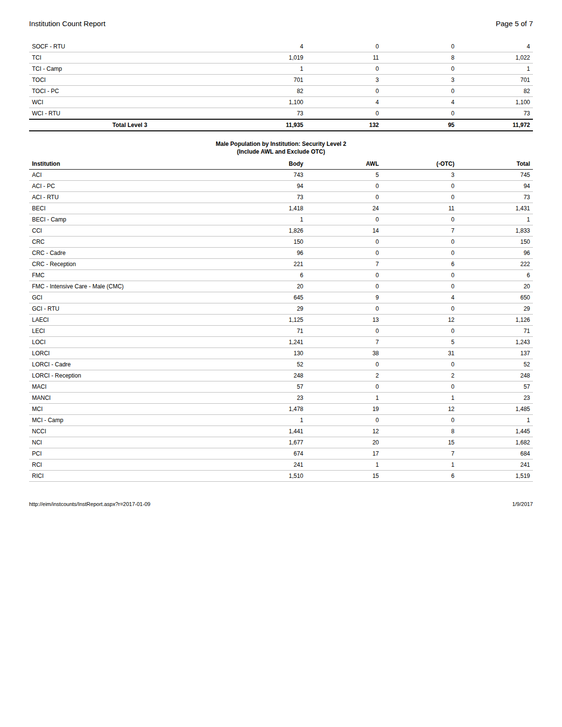Institution Count Report Page 5 of 7
| SOCF - RTU | 4 | 0 | 0 | 4 |
| TCI | 1,019 | 11 | 8 | 1,022 |
| TCI - Camp | 1 | 0 | 0 | 1 |
| TOCI | 701 | 3 | 3 | 701 |
| TOCI - PC | 82 | 0 | 0 | 82 |
| WCI | 1,100 | 4 | 4 | 1,100 |
| WCI - RTU | 73 | 0 | 0 | 73 |
| Total Level 3 | 11,935 | 132 | 95 | 11,972 |
Male Population by Institution: Security Level 2 (Include AWL and Exclude OTC)
| Institution | Body | AWL | (-OTC) | Total |
| --- | --- | --- | --- | --- |
| ACI | 743 | 5 | 3 | 745 |
| ACI - PC | 94 | 0 | 0 | 94 |
| ACI - RTU | 73 | 0 | 0 | 73 |
| BECI | 1,418 | 24 | 11 | 1,431 |
| BECI - Camp | 1 | 0 | 0 | 1 |
| CCI | 1,826 | 14 | 7 | 1,833 |
| CRC | 150 | 0 | 0 | 150 |
| CRC - Cadre | 96 | 0 | 0 | 96 |
| CRC - Reception | 221 | 7 | 6 | 222 |
| FMC | 6 | 0 | 0 | 6 |
| FMC - Intensive Care - Male (CMC) | 20 | 0 | 0 | 20 |
| GCI | 645 | 9 | 4 | 650 |
| GCI - RTU | 29 | 0 | 0 | 29 |
| LAECI | 1,125 | 13 | 12 | 1,126 |
| LECI | 71 | 0 | 0 | 71 |
| LOCI | 1,241 | 7 | 5 | 1,243 |
| LORCI | 130 | 38 | 31 | 137 |
| LORCI - Cadre | 52 | 0 | 0 | 52 |
| LORCI - Reception | 248 | 2 | 2 | 248 |
| MACI | 57 | 0 | 0 | 57 |
| MANCI | 23 | 1 | 1 | 23 |
| MCI | 1,478 | 19 | 12 | 1,485 |
| MCI - Camp | 1 | 0 | 0 | 1 |
| NCCI | 1,441 | 12 | 8 | 1,445 |
| NCI | 1,677 | 20 | 15 | 1,682 |
| PCI | 674 | 17 | 7 | 684 |
| RCI | 241 | 1 | 1 | 241 |
| RICI | 1,510 | 15 | 6 | 1,519 |
http://eim/instcounts/InstReport.aspx?r=2017-01-09 1/9/2017